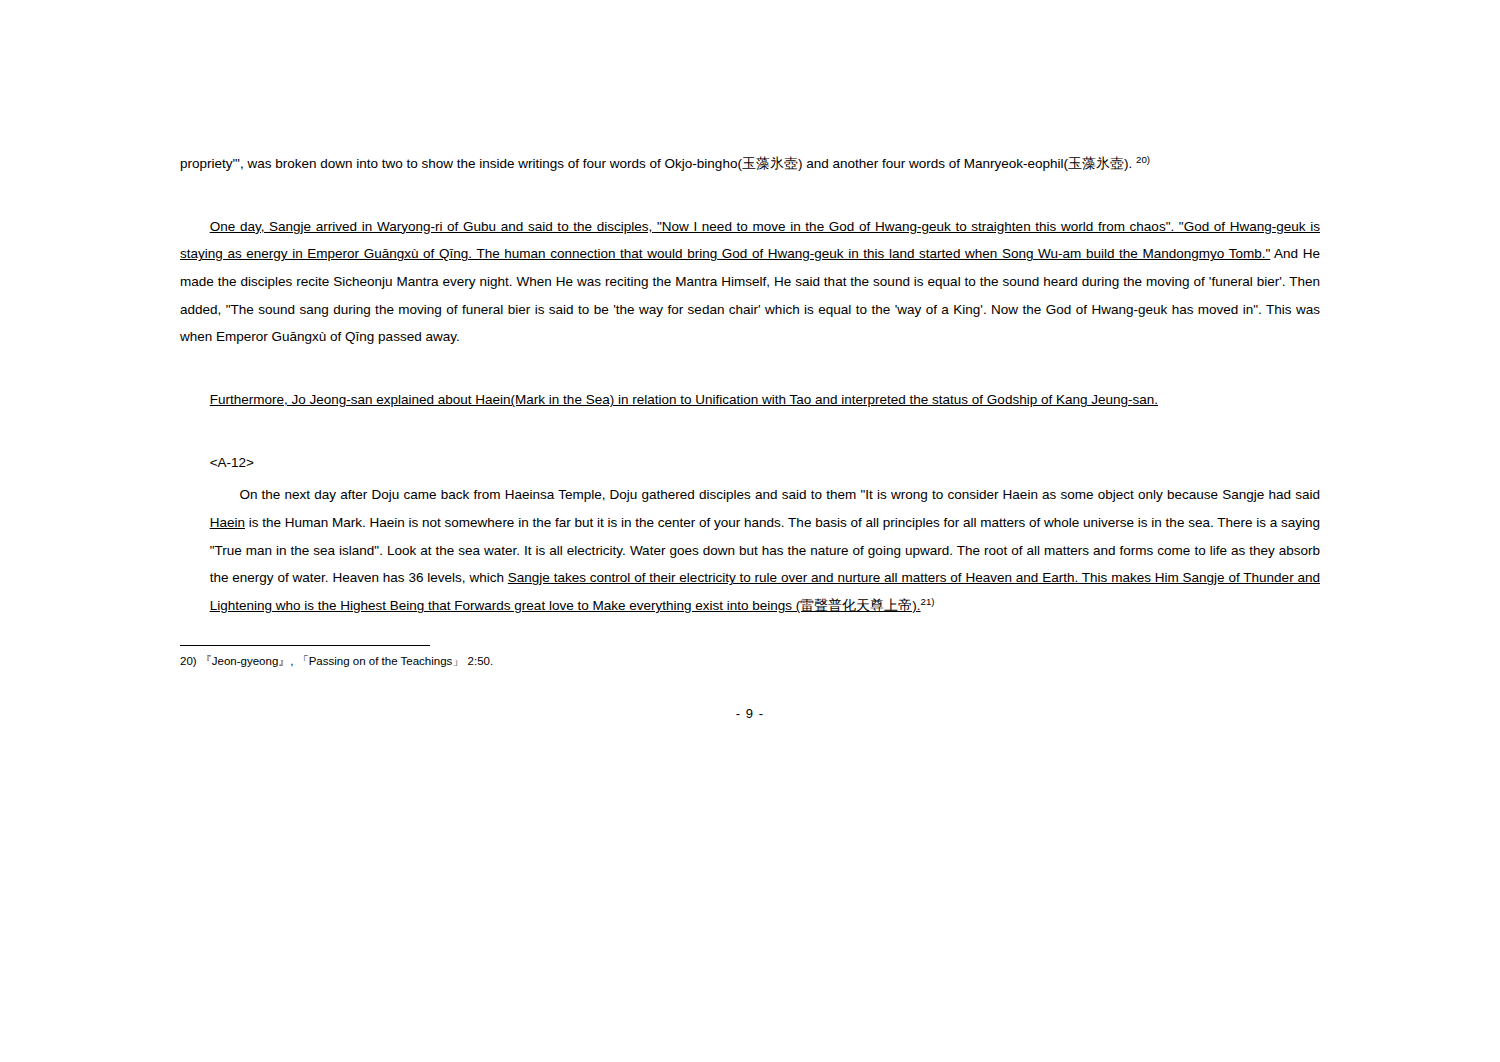propriety'", was broken down into two to show the inside writings of four words of Okjo-bingho(玉藻氷壺) and another four words of Manryeok-eophil(玉藻氷壺). 20)
One day, Sangje arrived in Waryong-ri of Gubu and said to the disciples, "Now I need to move in the God of Hwang-geuk to straighten this world from chaos". "God of Hwang-geuk is staying as energy in Emperor Guāngxù of Qīng. The human connection that would bring God of Hwang-geuk in this land started when Song Wu-am build the Mandongmyo Tomb." And He made the disciples recite Sicheonju Mantra every night. When He was reciting the Mantra Himself, He said that the sound is equal to the sound heard during the moving of 'funeral bier'. Then added, "The sound sang during the moving of funeral bier is said to be 'the way for sedan chair' which is equal to the 'way of a King'. Now the God of Hwang-geuk has moved in". This was when Emperor Guāngxù of Qīng passed away.
Furthermore, Jo Jeong-san explained about Haein(Mark in the Sea) in relation to Unification with Tao and interpreted the status of Godship of Kang Jeung-san.
<A-12>
On the next day after Doju came back from Haeinsa Temple, Doju gathered disciples and said to them "It is wrong to consider Haein as some object only because Sangje had said Haein is the Human Mark. Haein is not somewhere in the far but it is in the center of your hands. The basis of all principles for all matters of whole universe is in the sea. There is a saying "True man in the sea island". Look at the sea water. It is all electricity. Water goes down but has the nature of going upward. The root of all matters and forms come to life as they absorb the energy of water. Heaven has 36 levels, which Sangje takes control of their electricity to rule over and nurture all matters of Heaven and Earth. This makes Him Sangje of Thunder and Lightening who is the Highest Being that Forwards great love to Make everything exist into beings (雷聲普化天尊上帝).21)
20) 『Jeon-gyeong』, 「Passing on of the Teachings」 2:50.
- 9 -